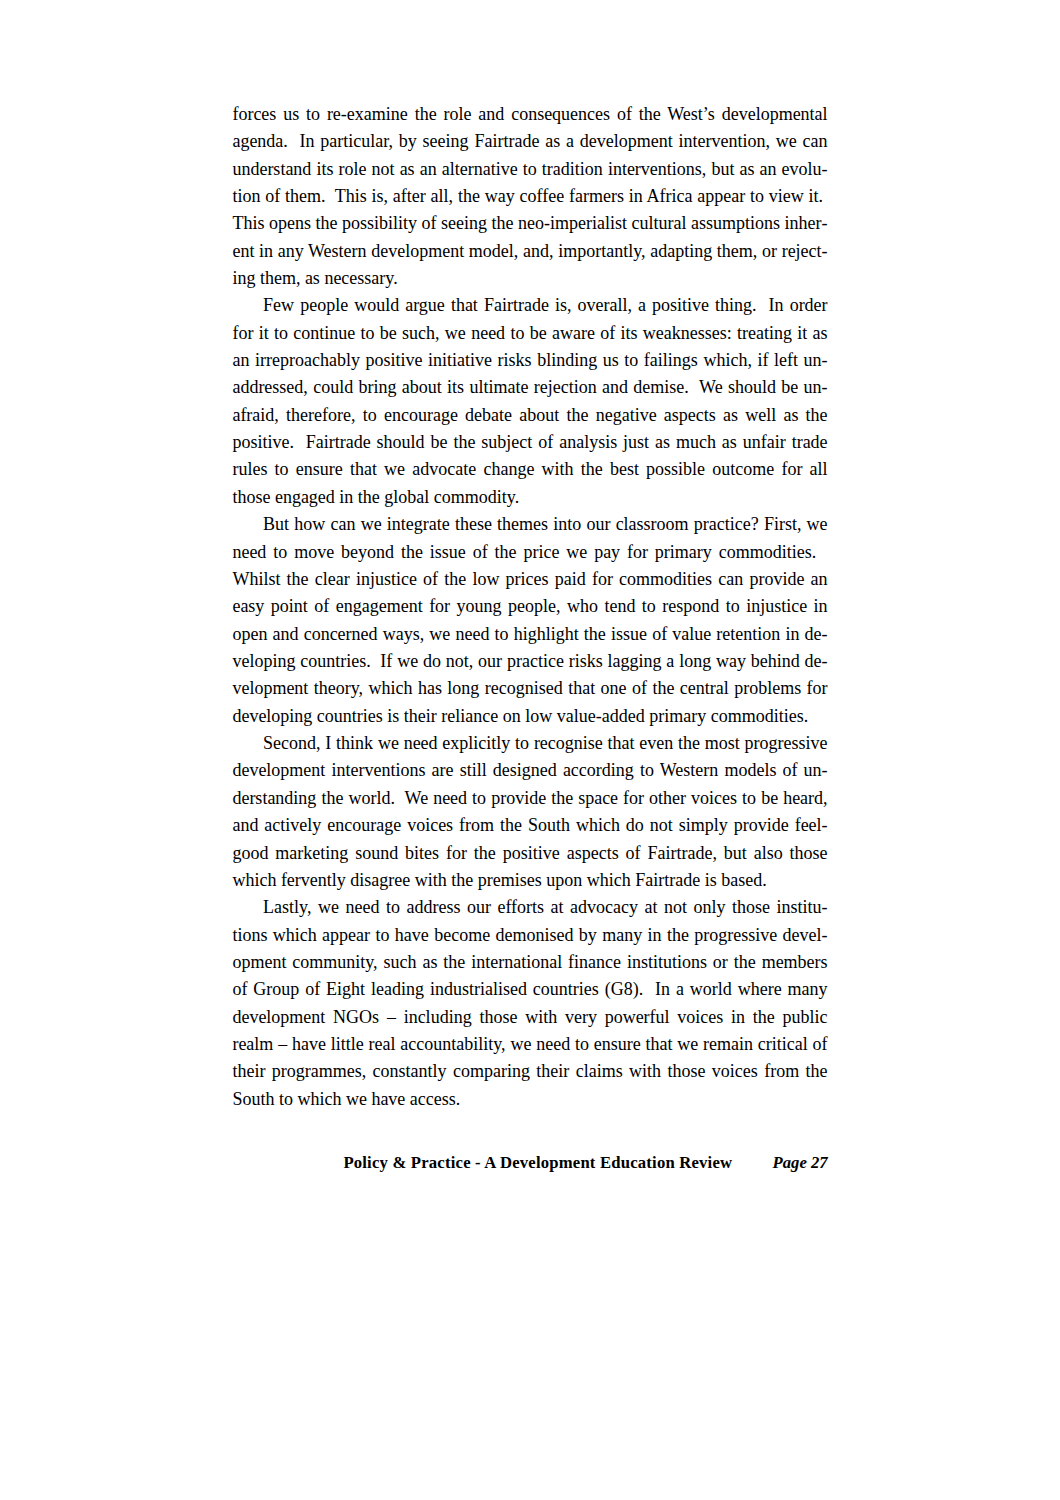forces us to re-examine the role and consequences of the West’s developmental agenda. In particular, by seeing Fairtrade as a development intervention, we can understand its role not as an alternative to tradition interventions, but as an evolution of them. This is, after all, the way coffee farmers in Africa appear to view it. This opens the possibility of seeing the neo-imperialist cultural assumptions inherent in any Western development model, and, importantly, adapting them, or rejecting them, as necessary.
Few people would argue that Fairtrade is, overall, a positive thing. In order for it to continue to be such, we need to be aware of its weaknesses: treating it as an irreproachably positive initiative risks blinding us to failings which, if left unaddressed, could bring about its ultimate rejection and demise. We should be unafraid, therefore, to encourage debate about the negative aspects as well as the positive. Fairtrade should be the subject of analysis just as much as unfair trade rules to ensure that we advocate change with the best possible outcome for all those engaged in the global commodity.
But how can we integrate these themes into our classroom practice? First, we need to move beyond the issue of the price we pay for primary commodities. Whilst the clear injustice of the low prices paid for commodities can provide an easy point of engagement for young people, who tend to respond to injustice in open and concerned ways, we need to highlight the issue of value retention in developing countries. If we do not, our practice risks lagging a long way behind development theory, which has long recognised that one of the central problems for developing countries is their reliance on low value-added primary commodities.
Second, I think we need explicitly to recognise that even the most progressive development interventions are still designed according to Western models of understanding the world. We need to provide the space for other voices to be heard, and actively encourage voices from the South which do not simply provide feel-good marketing sound bites for the positive aspects of Fairtrade, but also those which fervently disagree with the premises upon which Fairtrade is based.
Lastly, we need to address our efforts at advocacy at not only those institutions which appear to have become demonised by many in the progressive development community, such as the international finance institutions or the members of Group of Eight leading industrialised countries (G8). In a world where many development NGOs – including those with very powerful voices in the public realm – have little real accountability, we need to ensure that we remain critical of their programmes, constantly comparing their claims with those voices from the South to which we have access.
Policy & Practice - A Development Education Review Page 27